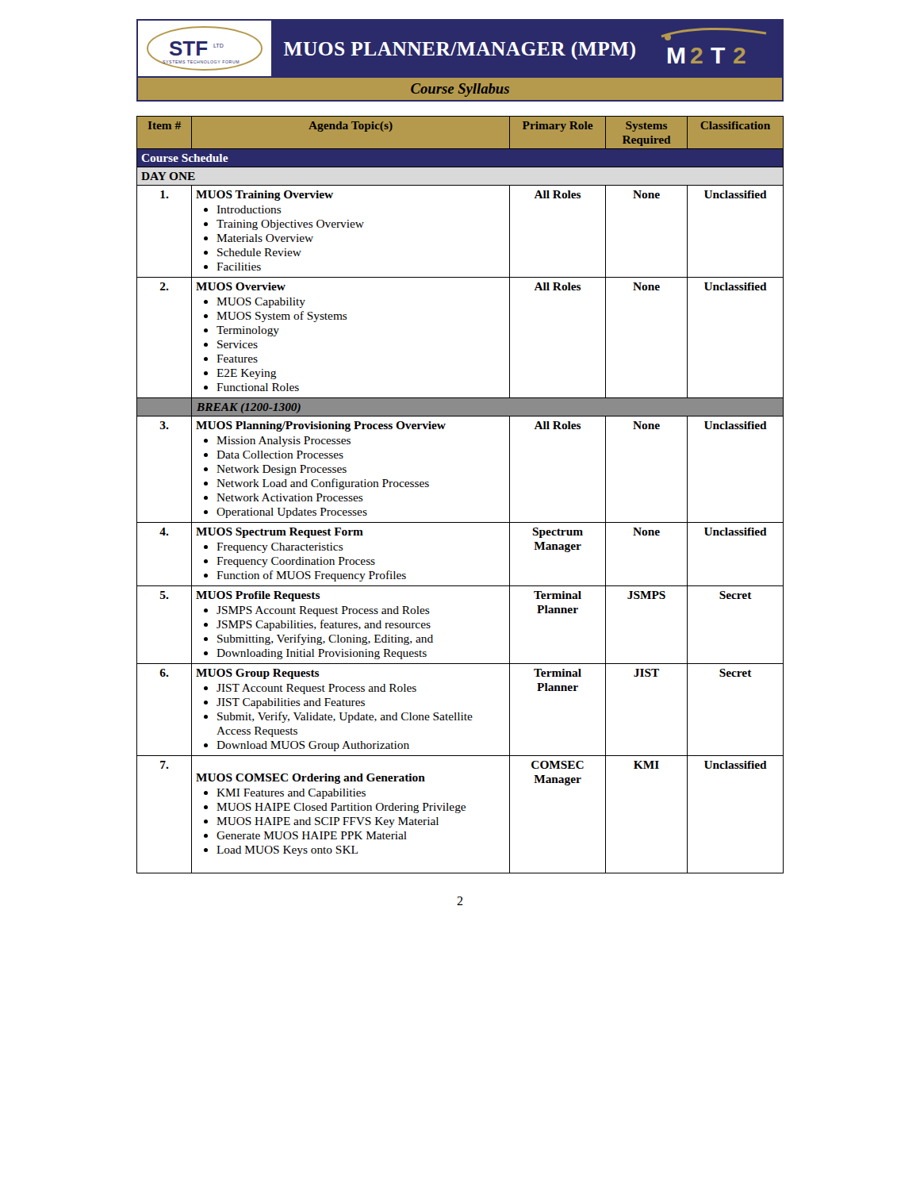STF LTD SYSTEMS TECHNOLOGY FORUM
MUOS PLANNER/MANAGER (MPM)
M 2 T 2
Course Syllabus
| Course Schedule |
| DAY ONE |
| Item # | Agenda Topic(s) | Primary Role | Systems Required | Classification |
| 1. | MUOS Training Overview Introductions Training Objectives Overview Materials Overview Schedule Review Facilities | All Roles | None | Unclassified |
| 2. | MUOS Overview MUOS Capability MUOS System of Systems Terminology Services Features E2E Keying Functional Roles | All Roles | None | Unclassified |
| | BREAK (1200-1300) |
| 3. | MUOS Planning/Provisioning Process Overview Mission Analysis Processes Data Collection Processes Network Design Processes Network Load and Configuration Processes Network Activation Processes Operational Updates Processes | All Roles | None | Unclassified |
| 4. | MUOS Spectrum Request Form Frequency Characteristics Frequency Coordination Process Function of MUOS Frequency Profiles | Spectrum Manager | None | Unclassified |
| 5. | MUOS Profile Requests JSMPS Account Request Process and Roles JSMPS Capabilities, features, and resources Submitting, Verifying, Cloning, Editing, and Downloading Initial Provisioning Requests | Terminal Planner | JSMPS | Secret |
| 6. | MUOS Group Requests JIST Account Request Process and Roles JIST Capabilities and Features Submit, Verify, Validate, Update, and Clone Satellite Access Requests Download MUOS Group Authorization | Terminal Planner | JIST | Secret |
| 7. | MUOS COMSEC Ordering and Generation KMI Features and Capabilities MUOS HAIPE Closed Partition Ordering Privilege MUOS HAIPE and SCIP FFVS Key Material Generate MUOS HAIPE PPK Material Load MUOS Keys onto SKL | COMSEC Manager | KMI | Unclassified |
2